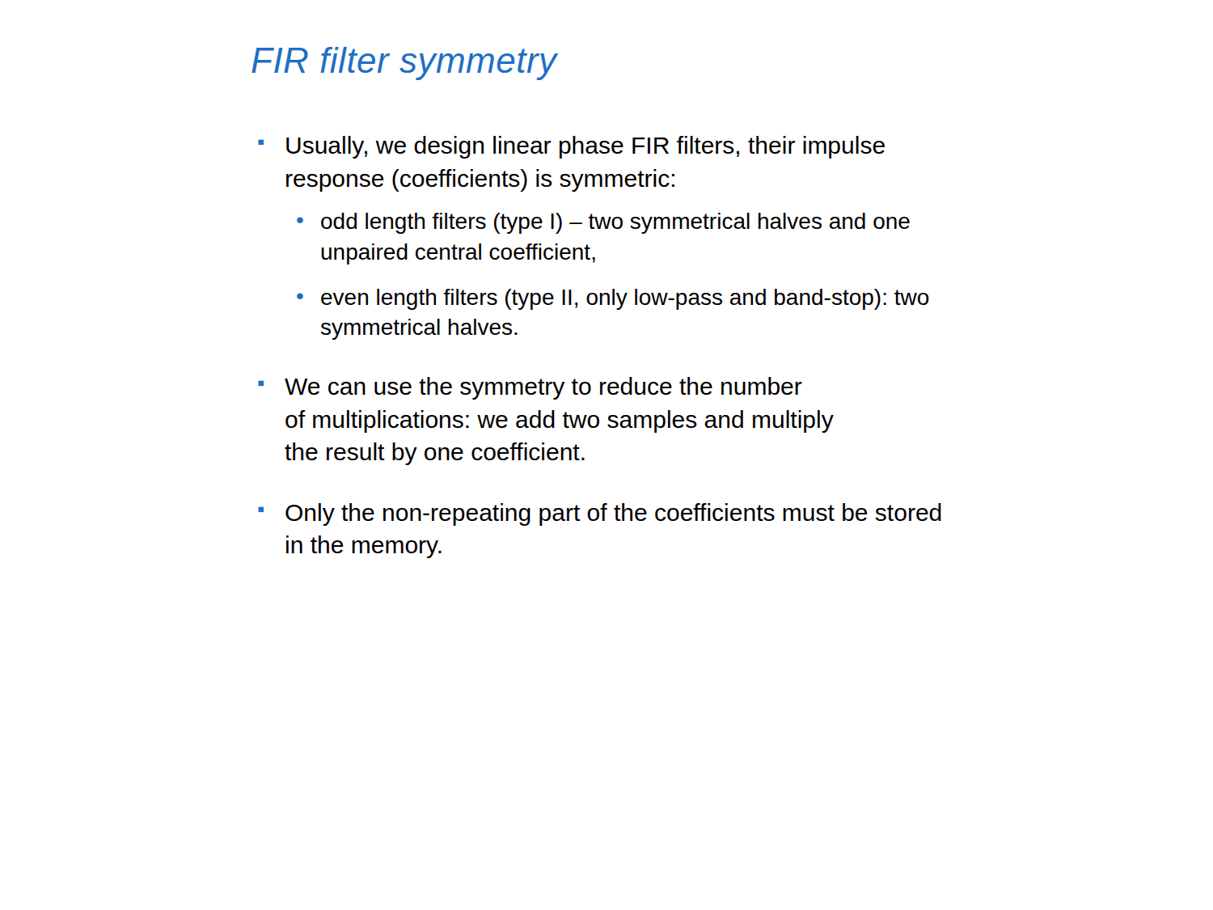FIR filter symmetry
Usually, we design linear phase FIR filters, their impulse response (coefficients) is symmetric:
odd length filters (type I) – two symmetrical halves and one unpaired central coefficient,
even length filters (type II, only low-pass and band-stop): two symmetrical halves.
We can use the symmetry to reduce the number
of multiplications: we add two samples and multiply
the result by one coefficient.
Only the non-repeating part of the coefficients must be stored in the memory.